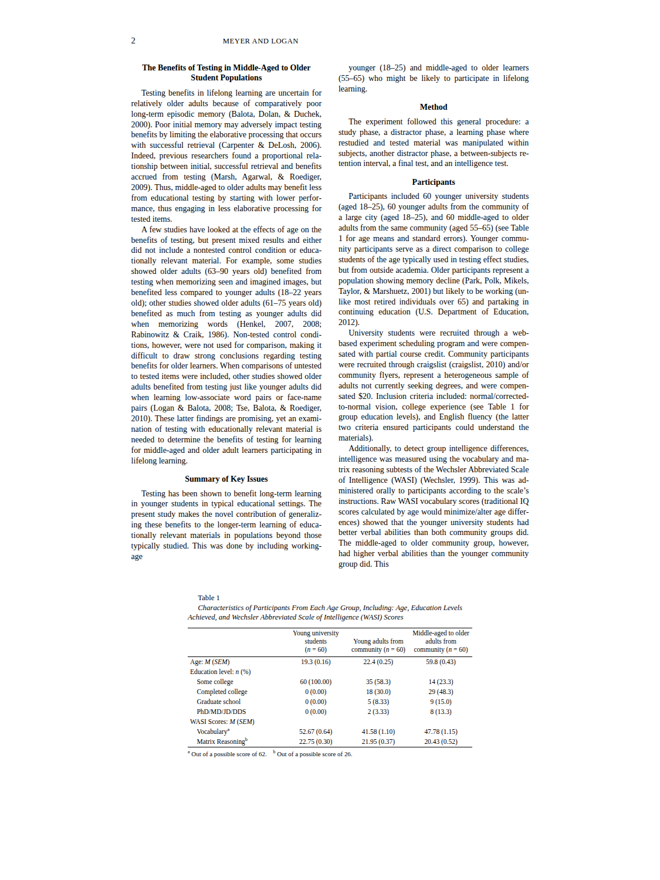2 MEYER AND LOGAN
The Benefits of Testing in Middle-Aged to Older
Student Populations
Testing benefits in lifelong learning are uncertain for relatively older adults because of comparatively poor long-term episodic memory (Balota, Dolan, & Duchek, 2000). Poor initial memory may adversely impact testing benefits by limiting the elaborative processing that occurs with successful retrieval (Carpenter & DeLosh, 2006). Indeed, previous researchers found a proportional relationship between initial, successful retrieval and benefits accrued from testing (Marsh, Agarwal, & Roediger, 2009). Thus, middle-aged to older adults may benefit less from educational testing by starting with lower performance, thus engaging in less elaborative processing for tested items.
A few studies have looked at the effects of age on the benefits of testing, but present mixed results and either did not include a nontested control condition or educationally relevant material. For example, some studies showed older adults (63–90 years old) benefited from testing when memorizing seen and imagined images, but benefited less compared to younger adults (18–22 years old); other studies showed older adults (61–75 years old) benefited as much from testing as younger adults did when memorizing words (Henkel, 2007, 2008; Rabinowitz & Craik, 1986). Non-tested control conditions, however, were not used for comparison, making it difficult to draw strong conclusions regarding testing benefits for older learners. When comparisons of untested to tested items were included, other studies showed older adults benefited from testing just like younger adults did when learning low-associate word pairs or face-name pairs (Logan & Balota, 2008; Tse, Balota, & Roediger, 2010). These latter findings are promising, yet an examination of testing with educationally relevant material is needed to determine the benefits of testing for learning for middle-aged and older adult learners participating in lifelong learning.
Summary of Key Issues
Testing has been shown to benefit long-term learning in younger students in typical educational settings. The present study makes the novel contribution of generalizing these benefits to the longer-term learning of educationally relevant materials in populations beyond those typically studied. This was done by including working-age
younger (18–25) and middle-aged to older learners (55–65) who might be likely to participate in lifelong learning.
Method
The experiment followed this general procedure: a study phase, a distractor phase, a learning phase where restudied and tested material was manipulated within subjects, another distractor phase, a between-subjects retention interval, a final test, and an intelligence test.
Participants
Participants included 60 younger university students (aged 18–25), 60 younger adults from the community of a large city (aged 18–25), and 60 middle-aged to older adults from the same community (aged 55–65) (see Table 1 for age means and standard errors). Younger community participants serve as a direct comparison to college students of the age typically used in testing effect studies, but from outside academia. Older participants represent a population showing memory decline (Park, Polk, Mikels, Taylor, & Marshuetz, 2001) but likely to be working (unlike most retired individuals over 65) and partaking in continuing education (U.S. Department of Education, 2012).
University students were recruited through a web-based experiment scheduling program and were compensated with partial course credit. Community participants were recruited through craigslist (craigslist, 2010) and/or community flyers, represent a heterogeneous sample of adults not currently seeking degrees, and were compensated $20. Inclusion criteria included: normal/corrected-to-normal vision, college experience (see Table 1 for group education levels), and English fluency (the latter two criteria ensured participants could understand the materials).
Additionally, to detect group intelligence differences, intelligence was measured using the vocabulary and matrix reasoning subtests of the Wechsler Abbreviated Scale of Intelligence (WASI) (Wechsler, 1999). This was administered orally to participants according to the scale’s instructions. Raw WASI vocabulary scores (traditional IQ scores calculated by age would minimize/alter age differences) showed that the younger university students had better verbal abilities than both community groups did. The middle-aged to older community group, however, had higher verbal abilities than the younger community group did. This
Table 1
Characteristics of Participants From Each Age Group, Including: Age, Education Levels
Achieved, and Wechsler Abbreviated Scale of Intelligence (WASI) Scores
| | Young university students ( n = 60) | Young adults from community ( n = 60) | Middle-aged to older adults from community ( n = 60) |
| --- | --- | --- | --- |
| Age: M ( SEM ) | 19.3 (0.16) | 22.4 (0.25) | 59.8 (0.43) |
| Education level: n (%) | | | |
| Some college | 60 (100.00) | 35 (58.3) | 14 (23.3) |
| Completed college | 0 (0.00) | 18 (30.0) | 29 (48.3) |
| Graduate school | 0 (0.00) | 5 (8.33) | 9 (15.0) |
| PhD/MD/JD/DDS | 0 (0.00) | 2 (3.33) | 8 (13.3) |
| WASI Scores: M ( SEM ) | | | |
| Vocabulary a | 52.67 (0.64) | 41.58 (1.10) | 47.78 (1.15) |
| Matrix Reasoning b | 22.75 (0.30) | 21.95 (0.37) | 20.43 (0.52) |
a Out of a possible score of 62. b Out of a possible score of 26.